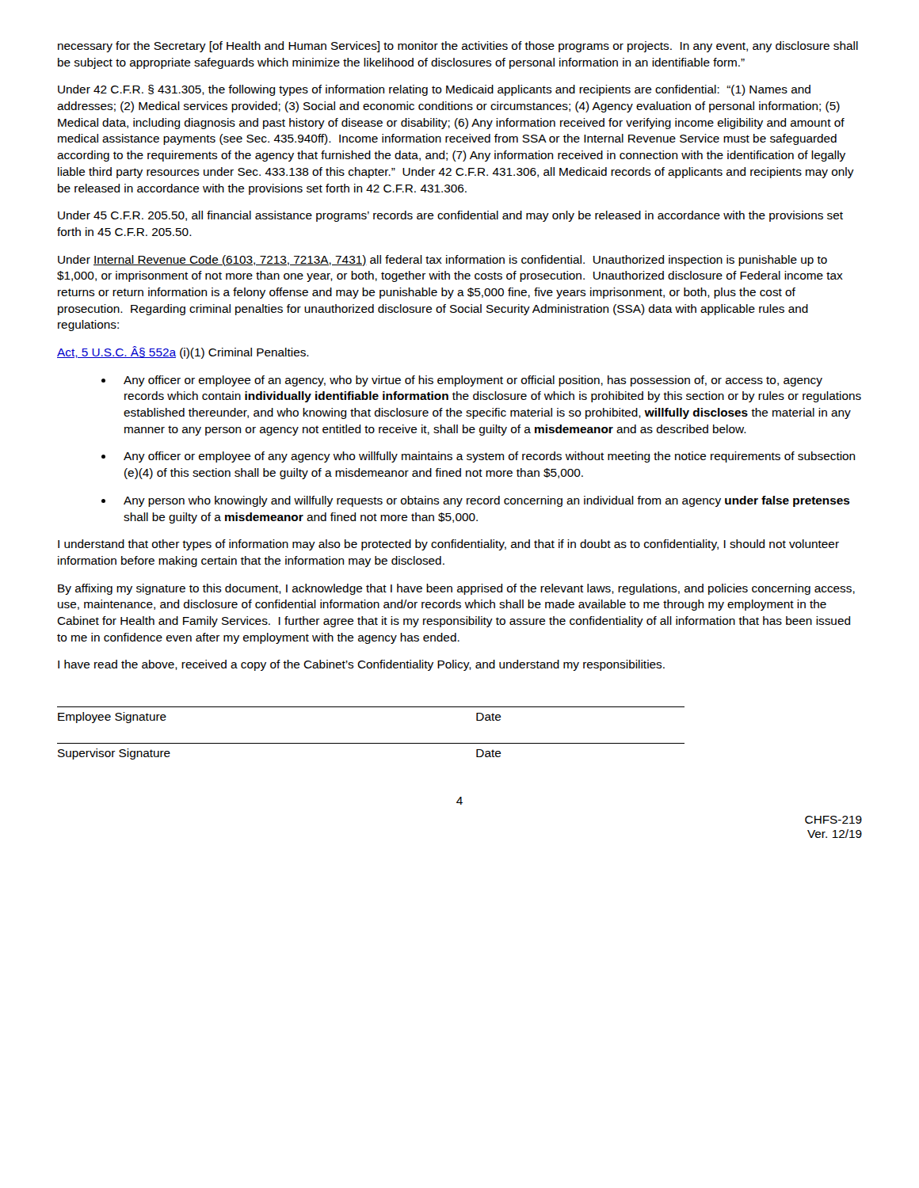necessary for the Secretary [of Health and Human Services] to monitor the activities of those programs or projects. In any event, any disclosure shall be subject to appropriate safeguards which minimize the likelihood of disclosures of personal information in an identifiable form.”
Under 42 C.F.R. § 431.305, the following types of information relating to Medicaid applicants and recipients are confidential: “(1) Names and addresses; (2) Medical services provided; (3) Social and economic conditions or circumstances; (4) Agency evaluation of personal information; (5) Medical data, including diagnosis and past history of disease or disability; (6) Any information received for verifying income eligibility and amount of medical assistance payments (see Sec. 435.940ff). Income information received from SSA or the Internal Revenue Service must be safeguarded according to the requirements of the agency that furnished the data, and; (7) Any information received in connection with the identification of legally liable third party resources under Sec. 433.138 of this chapter.” Under 42 C.F.R. 431.306, all Medicaid records of applicants and recipients may only be released in accordance with the provisions set forth in 42 C.F.R. 431.306.
Under 45 C.F.R. 205.50, all financial assistance programs’ records are confidential and may only be released in accordance with the provisions set forth in 45 C.F.R. 205.50.
Under Internal Revenue Code (6103, 7213, 7213A, 7431) all federal tax information is confidential. Unauthorized inspection is punishable up to $1,000, or imprisonment of not more than one year, or both, together with the costs of prosecution. Unauthorized disclosure of Federal income tax returns or return information is a felony offense and may be punishable by a $5,000 fine, five years imprisonment, or both, plus the cost of prosecution. Regarding criminal penalties for unauthorized disclosure of Social Security Administration (SSA) data with applicable rules and regulations:
Act, 5 U.S.C. Â§ 552a (i)(1) Criminal Penalties.
Any officer or employee of an agency, who by virtue of his employment or official position, has possession of, or access to, agency records which contain individually identifiable information the disclosure of which is prohibited by this section or by rules or regulations established thereunder, and who knowing that disclosure of the specific material is so prohibited, willfully discloses the material in any manner to any person or agency not entitled to receive it, shall be guilty of a misdemeanor and as described below.
Any officer or employee of any agency who willfully maintains a system of records without meeting the notice requirements of subsection (e)(4) of this section shall be guilty of a misdemeanor and fined not more than $5,000.
Any person who knowingly and willfully requests or obtains any record concerning an individual from an agency under false pretenses shall be guilty of a misdemeanor and fined not more than $5,000.
I understand that other types of information may also be protected by confidentiality, and that if in doubt as to confidentiality, I should not volunteer information before making certain that the information may be disclosed.
By affixing my signature to this document, I acknowledge that I have been apprised of the relevant laws, regulations, and policies concerning access, use, maintenance, and disclosure of confidential information and/or records which shall be made available to me through my employment in the Cabinet for Health and Family Services. I further agree that it is my responsibility to assure the confidentiality of all information that has been issued to me in confidence even after my employment with the agency has ended.
I have read the above, received a copy of the Cabinet’s Confidentiality Policy, and understand my responsibilities.
Employee Signature Date
Supervisor Signature Date
4
CHFS-219
Ver. 12/19